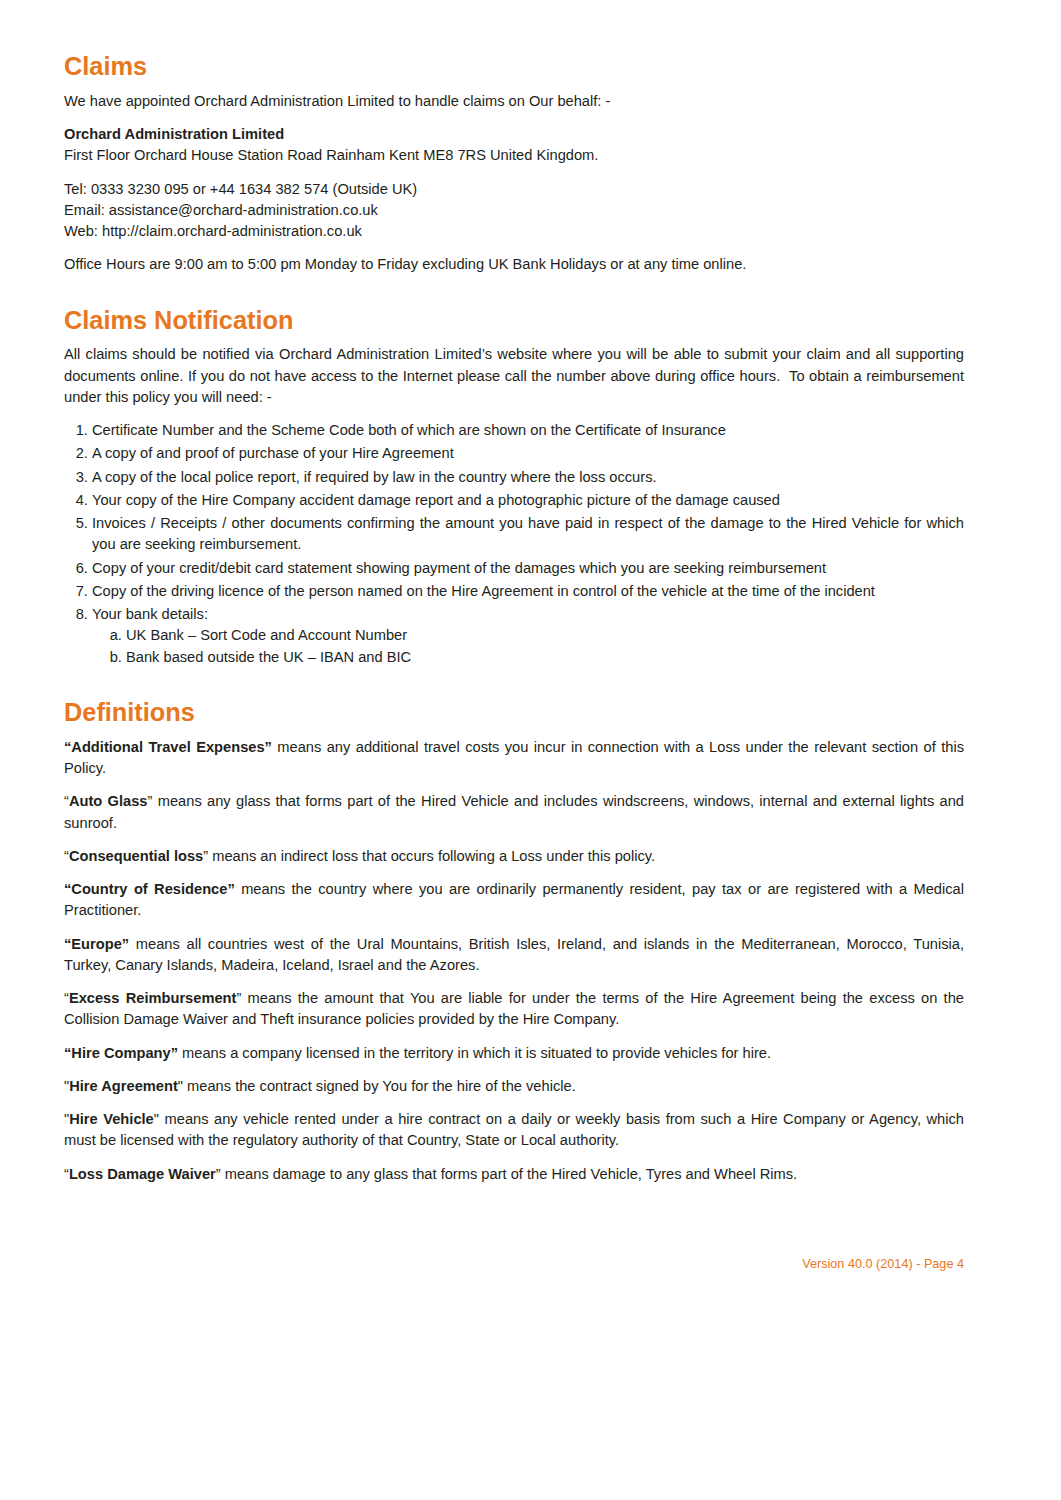Claims
We have appointed Orchard Administration Limited to handle claims on Our behalf: -
Orchard Administration Limited
First Floor Orchard House Station Road Rainham Kent ME8 7RS United Kingdom.
Tel: 0333 3230 095 or +44 1634 382 574 (Outside UK)
Email: assistance@orchard-administration.co.uk
Web: http://claim.orchard-administration.co.uk
Office Hours are 9:00 am to 5:00 pm Monday to Friday excluding UK Bank Holidays or at any time online.
Claims Notification
All claims should be notified via Orchard Administration Limited’s website where you will be able to submit your claim and all supporting documents online. If you do not have access to the Internet please call the number above during office hours. To obtain a reimbursement under this policy you will need: -
Certificate Number and the Scheme Code both of which are shown on the Certificate of Insurance
A copy of and proof of purchase of your Hire Agreement
A copy of the local police report, if required by law in the country where the loss occurs.
Your copy of the Hire Company accident damage report and a photographic picture of the damage caused
Invoices / Receipts / other documents confirming the amount you have paid in respect of the damage to the Hired Vehicle for which you are seeking reimbursement.
Copy of your credit/debit card statement showing payment of the damages which you are seeking reimbursement
Copy of the driving licence of the person named on the Hire Agreement in control of the vehicle at the time of the incident
Your bank details:
UK Bank – Sort Code and Account Number
Bank based outside the UK – IBAN and BIC
Definitions
“Additional Travel Expenses” means any additional travel costs you incur in connection with a Loss under the relevant section of this Policy.
“Auto Glass” means any glass that forms part of the Hired Vehicle and includes windscreens, windows, internal and external lights and sunroof.
“Consequential loss” means an indirect loss that occurs following a Loss under this policy.
“Country of Residence” means the country where you are ordinarily permanently resident, pay tax or are registered with a Medical Practitioner.
“Europe” means all countries west of the Ural Mountains, British Isles, Ireland, and islands in the Mediterranean, Morocco, Tunisia, Turkey, Canary Islands, Madeira, Iceland, Israel and the Azores.
“Excess Reimbursement” means the amount that You are liable for under the terms of the Hire Agreement being the excess on the Collision Damage Waiver and Theft insurance policies provided by the Hire Company.
“Hire Company” means a company licensed in the territory in which it is situated to provide vehicles for hire.
"Hire Agreement" means the contract signed by You for the hire of the vehicle.
"Hire Vehicle" means any vehicle rented under a hire contract on a daily or weekly basis from such a Hire Company or Agency, which must be licensed with the regulatory authority of that Country, State or Local authority.
“Loss Damage Waiver” means damage to any glass that forms part of the Hired Vehicle, Tyres and Wheel Rims.
Version 40.0 (2014) - Page 4